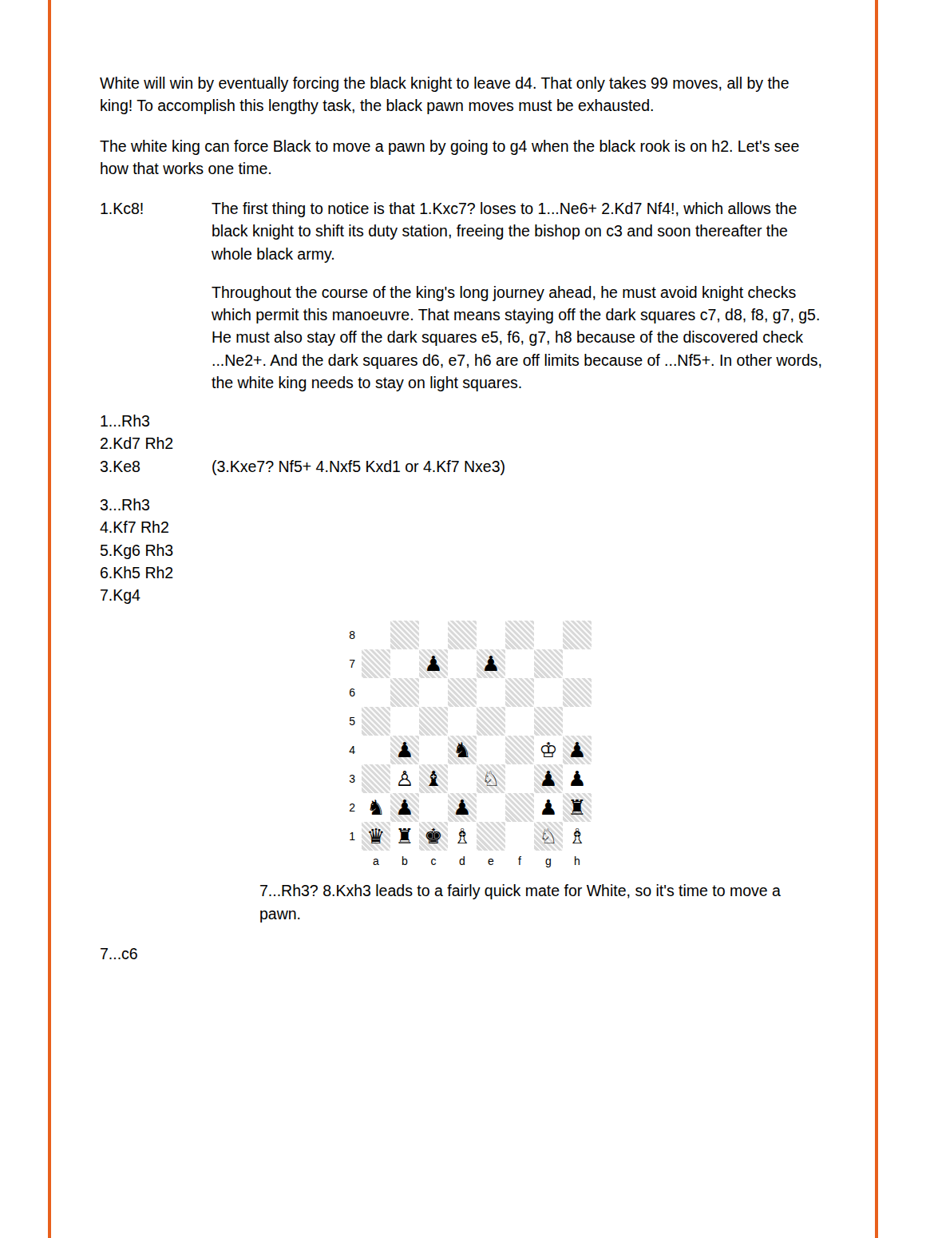White will win by eventually forcing the black knight to leave d4. That only takes 99 moves, all by the king! To accomplish this lengthy task, the black pawn moves must be exhausted.
The white king can force Black to move a pawn by going to g4 when the black rook is on h2. Let's see how that works one time.
1.Kc8!
The first thing to notice is that 1.Kxc7? loses to 1...Ne6+ 2.Kd7 Nf4!, which allows the black knight to shift its duty station, freeing the bishop on c3 and soon thereafter the whole black army.
Throughout the course of the king's long journey ahead, he must avoid knight checks which permit this manoeuvre. That means staying off the dark squares c7, d8, f8, g7, g5. He must also stay off the dark squares e5, f6, g7, h8 because of the discovered check ...Ne2+. And the dark squares d6, e7, h6 are off limits because of ...Nf5+. In other words, the white king needs to stay on light squares.
1...Rh3
2.Kd7 Rh2
3.Ke8
(3.Kxe7? Nf5+ 4.Nxf5 Kxd1 or 4.Kf7 Nxe3)
3...Rh3
4.Kf7 Rh2
5.Kg6 Rh3
6.Kh5 Rh2
7.Kg4
| 8 | | | | | | | | |
| 7 | | | ♟ | | ♟ | | | |
| 6 | | | | | | | | |
| 5 | | | | | | | | |
| 4 | | ♟ | | ♞ | | | ♔ | ♟ |
| 3 | | ♙ | ♝ | | ♘ | | ♟ | ♟ |
| 2 | ♞ | ♟ | | ♟ | | | ♟ | ♜ |
| 1 | ♛ | ♜ | ♚ | ♗ | | | ♘ | ♗ |
| | a | b | c | d | e | f | g | h |
7...Rh3? 8.Kxh3 leads to a fairly quick mate for White, so it's time to move a pawn.
7...c6